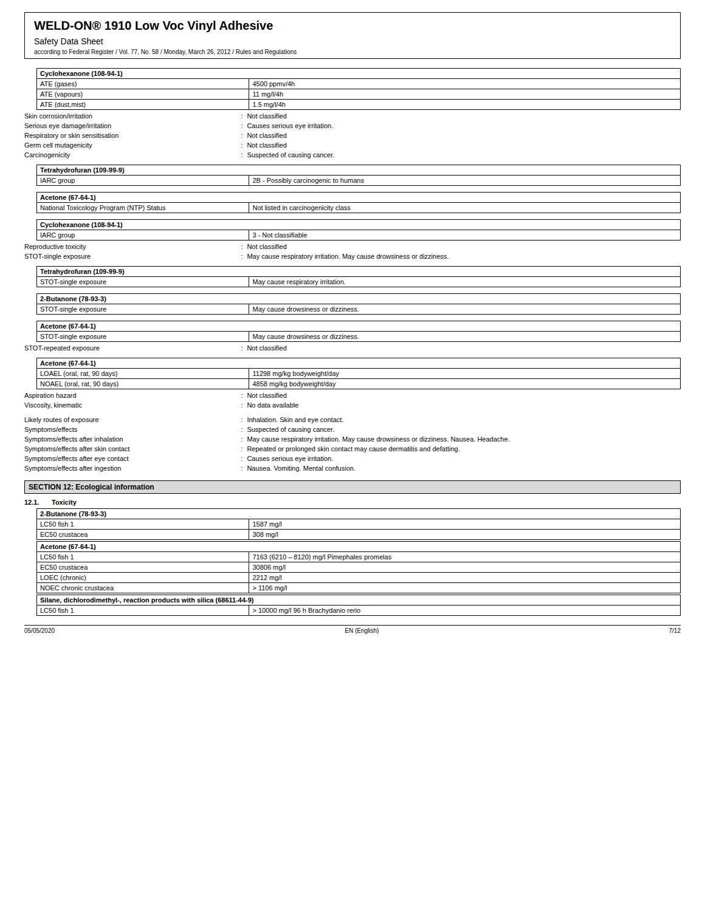WELD-ON® 1910 Low Voc Vinyl Adhesive
Safety Data Sheet
according to Federal Register / Vol. 77, No. 58 / Monday, March 26, 2012 / Rules and Regulations
| Cyclohexanone (108-94-1) |
| --- |
| ATE (gases) | 4500 ppmv/4h |
| ATE (vapours) | 11 mg/l/4h |
| ATE (dust,mist) | 1.5 mg/l/4h |
| Skin corrosion/irritation | : | Not classified |
| Serious eye damage/irritation | : | Causes serious eye irritation. |
| Respiratory or skin sensitisation | : | Not classified |
| Germ cell mutagenicity | : | Not classified |
| Carcinogenicity | : | Suspected of causing cancer. |
| Tetrahydrofuran (109-99-9) |
| --- |
| IARC group | 2B - Possibly carcinogenic to humans |
| Acetone (67-64-1) |
| --- |
| National Toxicology Program (NTP) Status | Not listed in carcinogenicity class |
| Cyclohexanone (108-94-1) |
| --- |
| IARC group | 3 - Not classifiable |
| Reproductive toxicity | : | Not classified |
| STOT-single exposure | : | May cause respiratory irritation. May cause drowsiness or dizziness. |
| Tetrahydrofuran (109-99-9) |
| --- |
| STOT-single exposure | May cause respiratory irritation. |
| 2-Butanone (78-93-3) |
| --- |
| STOT-single exposure | May cause drowsiness or dizziness. |
| Acetone (67-64-1) |
| --- |
| STOT-single exposure | May cause drowsiness or dizziness. |
| STOT-repeated exposure | : | Not classified |
| Acetone (67-64-1) |
| --- |
| LOAEL (oral, rat, 90 days) | 11298 mg/kg bodyweight/day |
| NOAEL (oral, rat, 90 days) | 4858 mg/kg bodyweight/day |
| Aspiration hazard | : | Not classified |
| Viscosity, kinematic | : | No data available |
| Likely routes of exposure | : | Inhalation. Skin and eye contact. |
| Symptoms/effects | : | Suspected of causing cancer. |
| Symptoms/effects after inhalation | : | May cause respiratory irritation. May cause drowsiness or dizziness. Nausea. Headache. |
| Symptoms/effects after skin contact | : | Repeated or prolonged skin contact may cause dermatitis and defatting. |
| Symptoms/effects after eye contact | : | Causes serious eye irritation. |
| Symptoms/effects after ingestion | : | Nausea. Vomiting. Mental confusion. |
SECTION 12: Ecological information
12.1. Toxicity
| 2-Butanone (78-93-3) |
| --- |
| LC50 fish 1 | 1587 mg/l |
| EC50 crustacea | 308 mg/l |
| Acetone (67-64-1) |
| --- |
| LC50 fish 1 | 7163 (6210 – 8120) mg/l Pimephales promelas |
| EC50 crustacea | 30806 mg/l |
| LOEC (chronic) | 2212 mg/l |
| NOEC chronic crustacea | > 1106 mg/l |
| Silane, dichlorodimethyl-, reaction products with silica (68611-44-9) |
| --- |
| LC50 fish 1 | > 10000 mg/l 96 h Brachydanio rerio |
05/05/2020 EN (English) 7/12